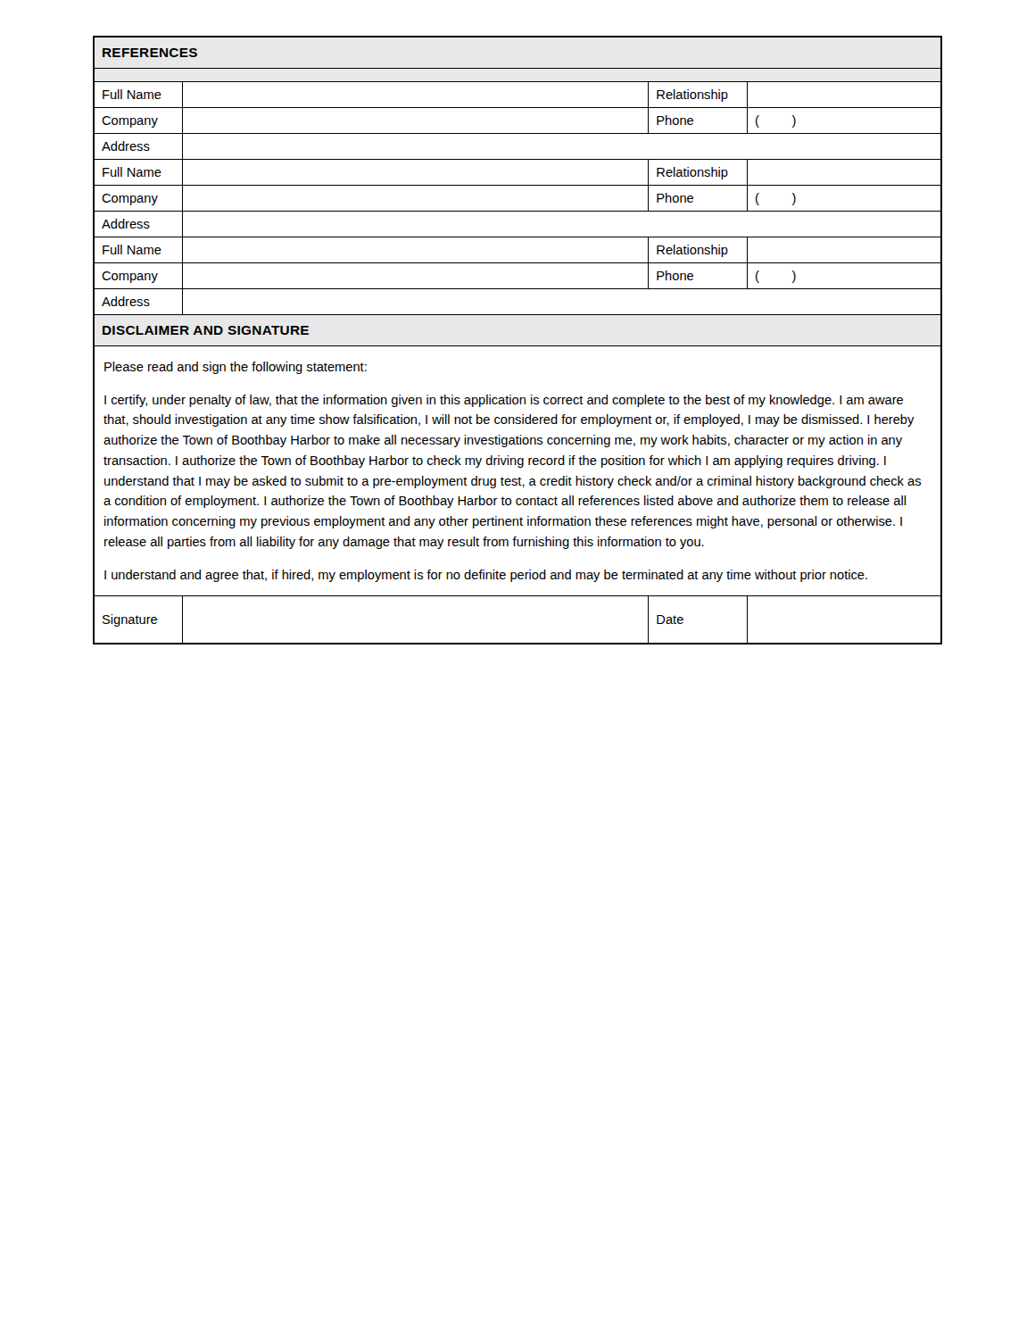| REFERENCES |
| Full Name | | Relationship | |
| Company | | Phone | ( ) |
| Address | |
| Full Name | | Relationship | |
| Company | | Phone | ( ) |
| Address | |
| Full Name | | Relationship | |
| Company | | Phone | ( ) |
| Address | |
| DISCLAIMER AND SIGNATURE |
| Please read and sign the following statement: I certify, under penalty of law, that the information given in this application is correct and complete to the best of my knowledge. I am aware that, should investigation at any time show falsification, I will not be considered for employment or, if employed, I may be dismissed. I hereby authorize the Town of Boothbay Harbor to make all necessary investigations concerning me, my work habits, character or my action in any transaction. I authorize the Town of Boothbay Harbor to check my driving record if the position for which I am applying requires driving. I understand that I may be asked to submit to a pre-employment drug test, a credit history check and/or a criminal history background check as a condition of employment. I authorize the Town of Boothbay Harbor to contact all references listed above and authorize them to release all information concerning my previous employment and any other pertinent information these references might have, personal or otherwise. I release all parties from all liability for any damage that may result from furnishing this information to you. I understand and agree that, if hired, my employment is for no definite period and may be terminated at any time without prior notice. |
| Signature | | Date | |